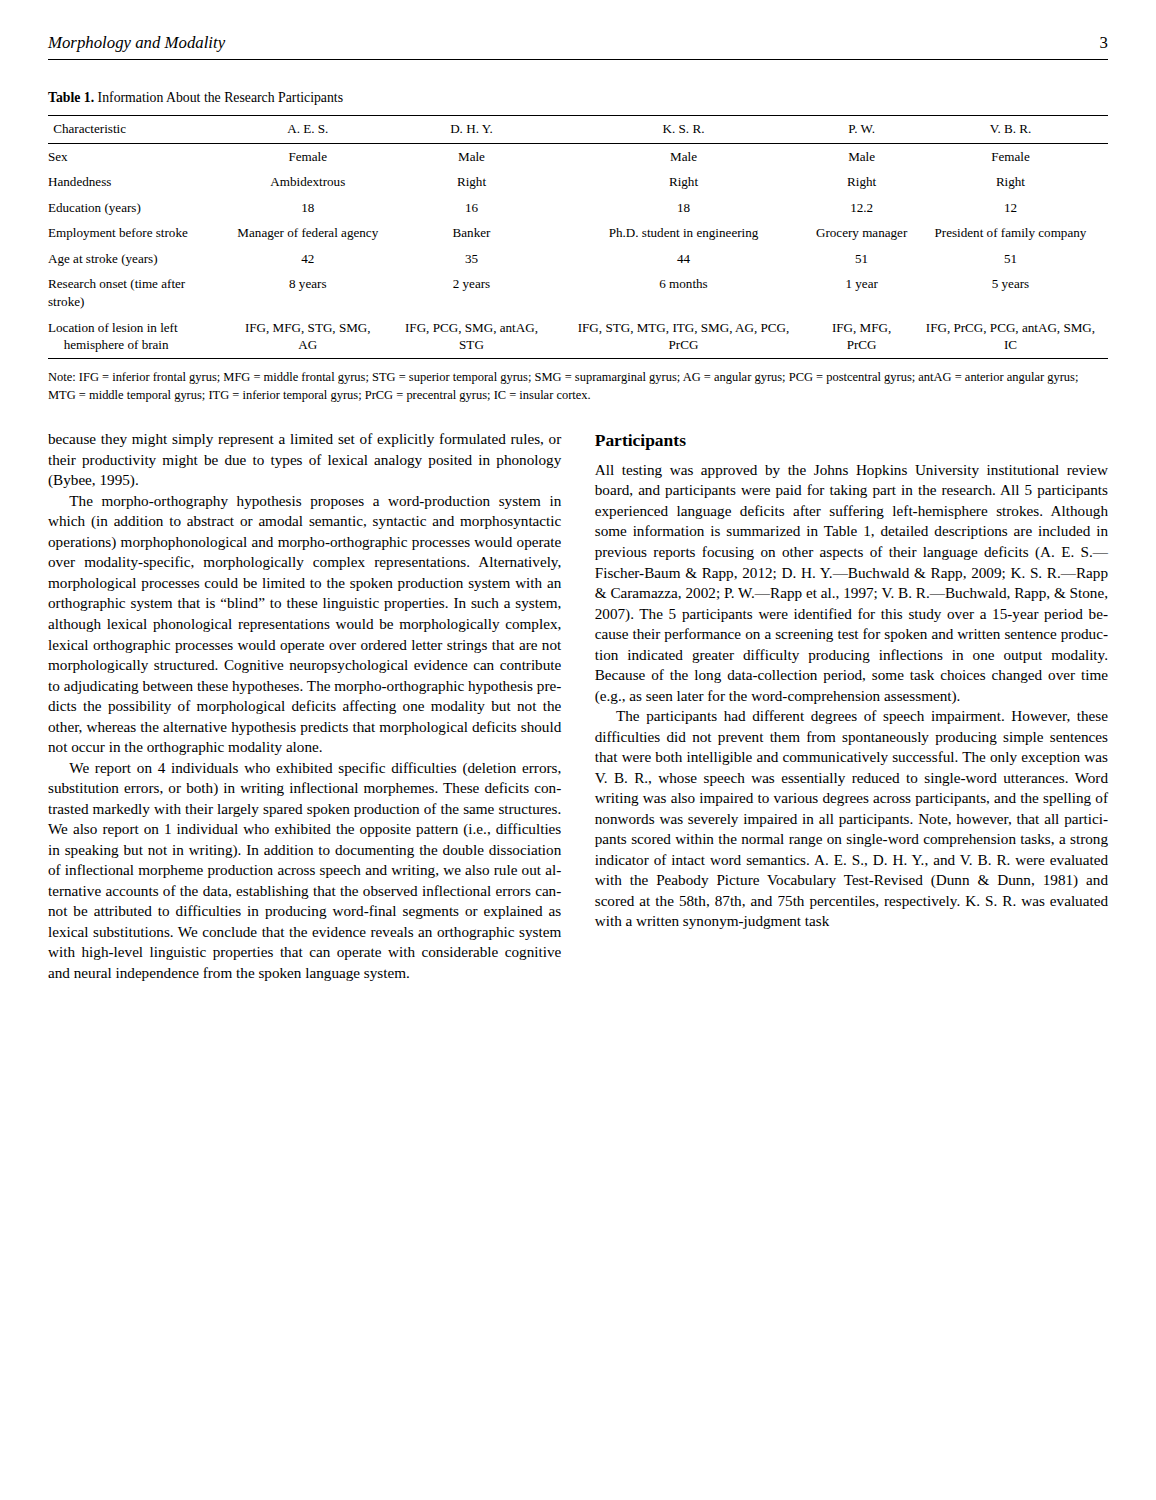Morphology and Modality 3
Table 1. Information About the Research Participants
| Characteristic | A. E. S. | D. H. Y. | K. S. R. | P. W. | V. B. R. |
| --- | --- | --- | --- | --- | --- |
| Sex | Female | Male | Male | Male | Female |
| Handedness | Ambidextrous | Right | Right | Right | Right |
| Education (years) | 18 | 16 | 18 | 12.2 | 12 |
| Employment before stroke | Manager of federal agency | Banker | Ph.D. student in engineering | Grocery manager | President of family company |
| Age at stroke (years) | 42 | 35 | 44 | 51 | 51 |
| Research onset (time after stroke) | 8 years | 2 years | 6 months | 1 year | 5 years |
| Location of lesion in left hemisphere of brain | IFG, MFG, STG, SMG, AG | IFG, PCG, SMG, antAG, STG | IFG, STG, MTG, ITG, SMG, AG, PCG, PrCG | IFG, MFG, PrCG | IFG, PrCG, PCG, antAG, SMG, IC |
Note: IFG = inferior frontal gyrus; MFG = middle frontal gyrus; STG = superior temporal gyrus; SMG = supramarginal gyrus; AG = angular gyrus; PCG = postcentral gyrus; antAG = anterior angular gyrus; MTG = middle temporal gyrus; ITG = inferior temporal gyrus; PrCG = precentral gyrus; IC = insular cortex.
because they might simply represent a limited set of explicitly formulated rules, or their productivity might be due to types of lexical analogy posited in phonology (Bybee, 1995).
The morpho-orthography hypothesis proposes a word-production system in which (in addition to abstract or amodal semantic, syntactic and morphosyntactic operations) morphophonological and morpho-orthographic processes would operate over modality-specific, morphologically complex representations. Alternatively, morphological processes could be limited to the spoken production system with an orthographic system that is “blind” to these linguistic properties. In such a system, although lexical phonological representations would be morphologically complex, lexical orthographic processes would operate over ordered letter strings that are not morphologically structured. Cognitive neuropsychological evidence can contribute to adjudicating between these hypotheses. The morpho-orthographic hypothesis predicts the possibility of morphological deficits affecting one modality but not the other, whereas the alternative hypothesis predicts that morphological deficits should not occur in the orthographic modality alone.
We report on 4 individuals who exhibited specific difficulties (deletion errors, substitution errors, or both) in writing inflectional morphemes. These deficits contrasted markedly with their largely spared spoken production of the same structures. We also report on 1 individual who exhibited the opposite pattern (i.e., difficulties in speaking but not in writing). In addition to documenting the double dissociation of inflectional morpheme production across speech and writing, we also rule out alternative accounts of the data, establishing that the observed inflectional errors cannot be attributed to difficulties in producing word-final segments or explained as lexical substitutions. We conclude that the evidence reveals an orthographic system with high-level linguistic properties that can operate with considerable cognitive and neural independence from the spoken language system.
Participants
All testing was approved by the Johns Hopkins University institutional review board, and participants were paid for taking part in the research. All 5 participants experienced language deficits after suffering left-hemisphere strokes. Although some information is summarized in Table 1, detailed descriptions are included in previous reports focusing on other aspects of their language deficits (A. E. S.—Fischer-Baum & Rapp, 2012; D. H. Y.—Buchwald & Rapp, 2009; K. S. R.—Rapp & Caramazza, 2002; P. W.—Rapp et al., 1997; V. B. R.—Buchwald, Rapp, & Stone, 2007). The 5 participants were identified for this study over a 15-year period because their performance on a screening test for spoken and written sentence production indicated greater difficulty producing inflections in one output modality. Because of the long data-collection period, some task choices changed over time (e.g., as seen later for the word-comprehension assessment).
The participants had different degrees of speech impairment. However, these difficulties did not prevent them from spontaneously producing simple sentences that were both intelligible and communicatively successful. The only exception was V. B. R., whose speech was essentially reduced to single-word utterances. Word writing was also impaired to various degrees across participants, and the spelling of nonwords was severely impaired in all participants. Note, however, that all participants scored within the normal range on single-word comprehension tasks, a strong indicator of intact word semantics. A. E. S., D. H. Y., and V. B. R. were evaluated with the Peabody Picture Vocabulary Test-Revised (Dunn & Dunn, 1981) and scored at the 58th, 87th, and 75th percentiles, respectively. K. S. R. was evaluated with a written synonym-judgment task